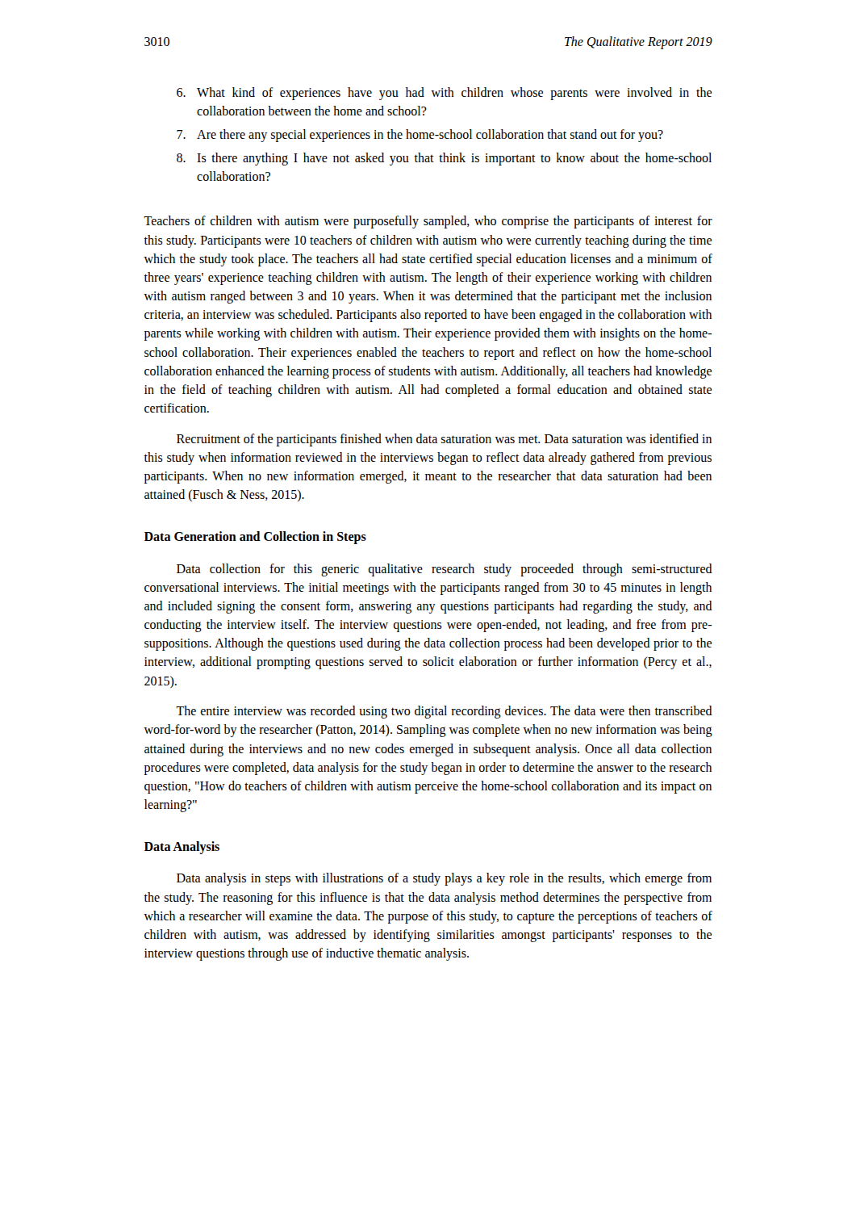3010 The Qualitative Report 2019
What kind of experiences have you had with children whose parents were involved in the collaboration between the home and school?
Are there any special experiences in the home-school collaboration that stand out for you?
Is there anything I have not asked you that think is important to know about the home-school collaboration?
Teachers of children with autism were purposefully sampled, who comprise the participants of interest for this study. Participants were 10 teachers of children with autism who were currently teaching during the time which the study took place. The teachers all had state certified special education licenses and a minimum of three years' experience teaching children with autism. The length of their experience working with children with autism ranged between 3 and 10 years. When it was determined that the participant met the inclusion criteria, an interview was scheduled. Participants also reported to have been engaged in the collaboration with parents while working with children with autism. Their experience provided them with insights on the home-school collaboration. Their experiences enabled the teachers to report and reflect on how the home-school collaboration enhanced the learning process of students with autism. Additionally, all teachers had knowledge in the field of teaching children with autism. All had completed a formal education and obtained state certification.
Recruitment of the participants finished when data saturation was met. Data saturation was identified in this study when information reviewed in the interviews began to reflect data already gathered from previous participants. When no new information emerged, it meant to the researcher that data saturation had been attained (Fusch & Ness, 2015).
Data Generation and Collection in Steps
Data collection for this generic qualitative research study proceeded through semi-structured conversational interviews. The initial meetings with the participants ranged from 30 to 45 minutes in length and included signing the consent form, answering any questions participants had regarding the study, and conducting the interview itself. The interview questions were open-ended, not leading, and free from pre-suppositions. Although the questions used during the data collection process had been developed prior to the interview, additional prompting questions served to solicit elaboration or further information (Percy et al., 2015).
The entire interview was recorded using two digital recording devices. The data were then transcribed word-for-word by the researcher (Patton, 2014). Sampling was complete when no new information was being attained during the interviews and no new codes emerged in subsequent analysis. Once all data collection procedures were completed, data analysis for the study began in order to determine the answer to the research question, "How do teachers of children with autism perceive the home-school collaboration and its impact on learning?"
Data Analysis
Data analysis in steps with illustrations of a study plays a key role in the results, which emerge from the study. The reasoning for this influence is that the data analysis method determines the perspective from which a researcher will examine the data. The purpose of this study, to capture the perceptions of teachers of children with autism, was addressed by identifying similarities amongst participants' responses to the interview questions through use of inductive thematic analysis.